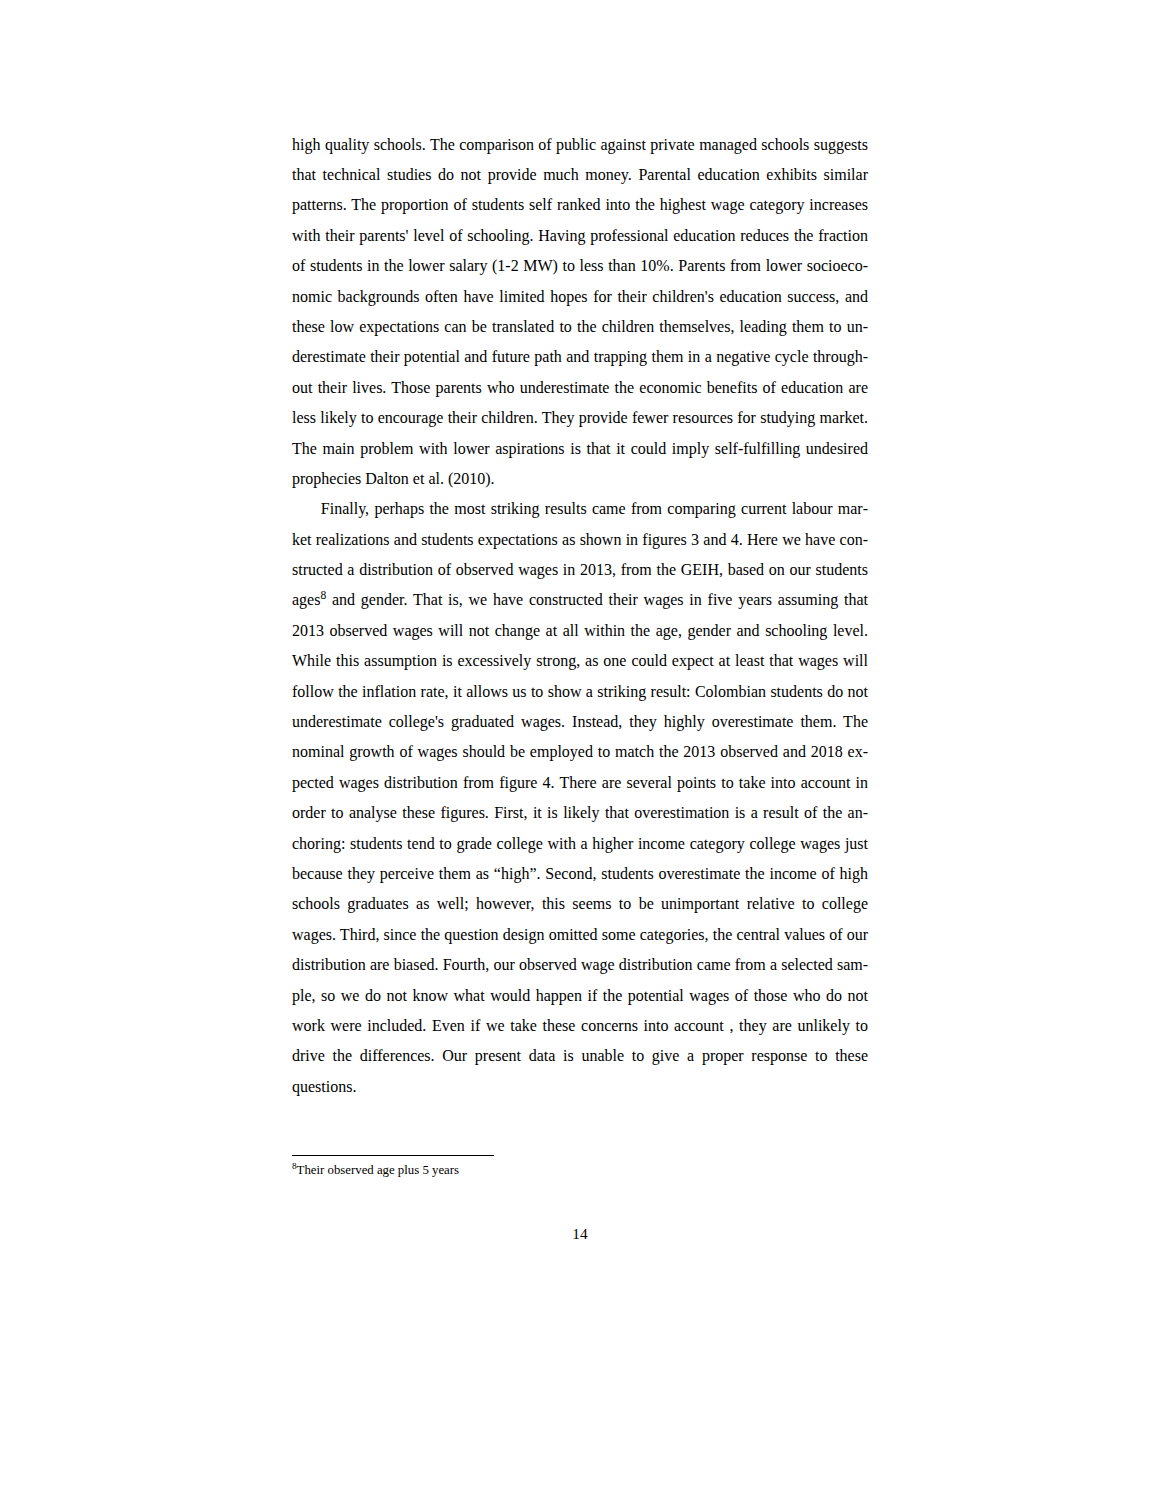high quality schools. The comparison of public against private managed schools suggests that technical studies do not provide much money. Parental education exhibits similar patterns. The proportion of students self ranked into the highest wage category increases with their parents' level of schooling. Having professional education reduces the fraction of students in the lower salary (1-2 MW) to less than 10%. Parents from lower socioeconomic backgrounds often have limited hopes for their children's education success, and these low expectations can be translated to the children themselves, leading them to underestimate their potential and future path and trapping them in a negative cycle throughout their lives. Those parents who underestimate the economic benefits of education are less likely to encourage their children. They provide fewer resources for studying market. The main problem with lower aspirations is that it could imply self-fulfilling undesired prophecies Dalton et al. (2010).
Finally, perhaps the most striking results came from comparing current labour market realizations and students expectations as shown in figures 3 and 4. Here we have constructed a distribution of observed wages in 2013, from the GEIH, based on our students ages8 and gender. That is, we have constructed their wages in five years assuming that 2013 observed wages will not change at all within the age, gender and schooling level. While this assumption is excessively strong, as one could expect at least that wages will follow the inflation rate, it allows us to show a striking result: Colombian students do not underestimate college's graduated wages. Instead, they highly overestimate them. The nominal growth of wages should be employed to match the 2013 observed and 2018 expected wages distribution from figure 4. There are several points to take into account in order to analyse these figures. First, it is likely that overestimation is a result of the anchoring: students tend to grade college with a higher income category college wages just because they perceive them as “high”. Second, students overestimate the income of high schools graduates as well; however, this seems to be unimportant relative to college wages. Third, since the question design omitted some categories, the central values of our distribution are biased. Fourth, our observed wage distribution came from a selected sample, so we do not know what would happen if the potential wages of those who do not work were included. Even if we take these concerns into account , they are unlikely to drive the differences. Our present data is unable to give a proper response to these questions.
8Their observed age plus 5 years
14